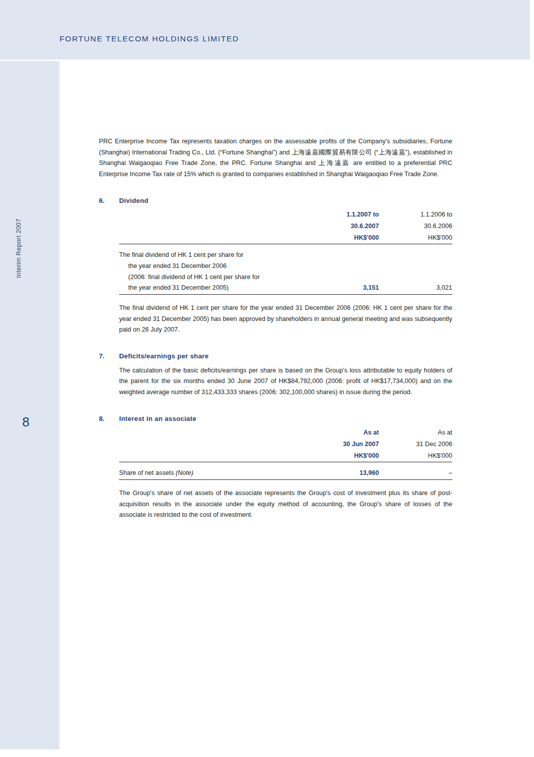FORTUNE TELECOM HOLDINGS LIMITED
Interim Report 2007
8
PRC Enterprise Income Tax represents taxation charges on the assessable profits of the Company's subsidiaries, Fortune (Shanghai) International Trading Co., Ltd. (“Fortune Shanghai”) and 上海遠嘉國際貿易有限公司 (“上海遠嘉”), established in Shanghai Waigaoqiao Free Trade Zone, the PRC. Fortune Shanghai and 上海遠嘉 are entitled to a preferential PRC Enterprise Income Tax rate of 15% which is granted to companies established in Shanghai Waigaoqiao Free Trade Zone.
6.
Dividend
| | 1.1.2007 to | 1.1.2006 to |
| | 30.6.2007 | 30.6.2006 |
| | HK$'000 | HK$'000 |
| The final dividend of HK 1 cent per share for | | |
| the year ended 31 December 2006 | | |
| (2006: final dividend of HK 1 cent per share for | | |
| the year ended 31 December 2005) | 3,151 | 3,021 |
The final dividend of HK 1 cent per share for the year ended 31 December 2006 (2006: HK 1 cent per share for the year ended 31 December 2005) has been approved by shareholders in annual general meeting and was subsequently paid on 26 July 2007.
7.
Deficits/earnings per share
The calculation of the basic deficits/earnings per share is based on the Group's loss attributable to equity holders of the parent for the six months ended 30 June 2007 of HK$84,792,000 (2006: profit of HK$17,734,000) and on the weighted average number of 312,433,333 shares (2006: 302,100,000 shares) in issue during the period.
8.
Interest in an associate
| | As at | As at |
| | 30 Jun 2007 | 31 Dec 2006 |
| | HK$'000 | HK$'000 |
| Share of net assets (Note) | 13,960 | – |
The Group's share of net assets of the associate represents the Group's cost of investment plus its share of post-acquisition results in the associate under the equity method of accounting, the Group's share of losses of the associate is restricted to the cost of investment.